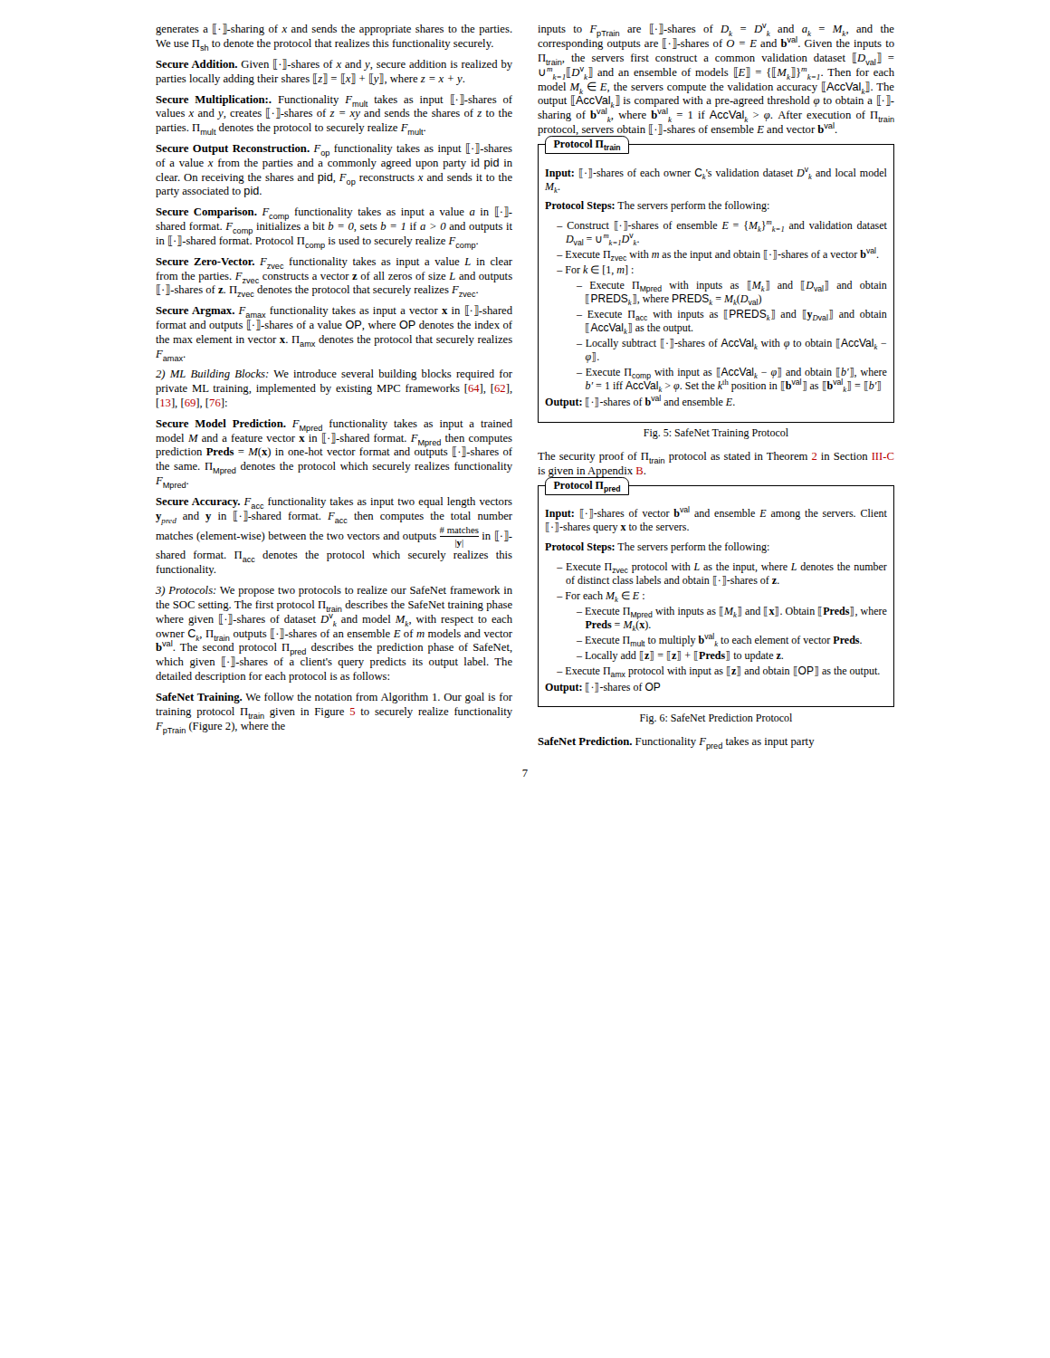generates a ⟦·⟧-sharing of x and sends the appropriate shares to the parties. We use Πsh to denote the protocol that realizes this functionality securely.
Secure Addition. Given ⟦·⟧-shares of x and y, secure addition is realized by parties locally adding their shares ⟦z⟧ = ⟦x⟧ + ⟦y⟧, where z = x + y.
Secure Multiplication:. Functionality Fmult takes as input ⟦·⟧-shares of values x and y, creates ⟦·⟧-shares of z = xy and sends the shares of z to the parties. Πmult denotes the protocol to securely realize Fmult.
Secure Output Reconstruction. Fop functionality takes as input ⟦·⟧-shares of a value x from the parties and a commonly agreed upon party id pid in clear. On receiving the shares and pid, Fop reconstructs x and sends it to the party associated to pid.
Secure Comparison. Fcomp functionality takes as input a value a in ⟦·⟧-shared format. Fcomp initializes a bit b = 0, sets b = 1 if a > 0 and outputs it in ⟦·⟧-shared format. Protocol Πcomp is used to securely realize Fcomp.
Secure Zero-Vector. Fzvec functionality takes as input a value L in clear from the parties. Fzvec constructs a vector z of all zeros of size L and outputs ⟦·⟧-shares of z. Πzvec denotes the protocol that securely realizes Fzvec.
Secure Argmax. Famax functionality takes as input a vector x in ⟦·⟧-shared format and outputs ⟦·⟧-shares of a value OP, where OP denotes the index of the max element in vector x. Πamx denotes the protocol that securely realizes Famax.
2) ML Building Blocks: We introduce several building blocks required for private ML training, implemented by existing MPC frameworks [64], [62], [13], [69], [76]:
Secure Model Prediction. FMpred functionality takes as input a trained model M and a feature vector x in ⟦·⟧-shared format. FMpred then computes prediction Preds = M(x) in one-hot vector format and outputs ⟦·⟧-shares of the same. ΠMpred denotes the protocol which securely realizes functionality FMpred.
Secure Accuracy. Facc functionality takes as input two equal length vectors ypred and y in ⟦·⟧-shared format. Facc then computes the total number matches (element-wise) between the two vectors and outputs # matches|y| in ⟦·⟧-shared format. Πacc denotes the protocol which securely realizes this functionality.
3) Protocols: We propose two protocols to realize our SafeNet framework in the SOC setting. The first protocol Πtrain describes the SafeNet training phase where given ⟦·⟧-shares of dataset Dvk and model Mk, with respect to each owner Ck, Πtrain outputs ⟦·⟧-shares of an ensemble E of m models and vector bval. The second protocol Πpred describes the prediction phase of SafeNet, which given ⟦·⟧-shares of a client's query predicts its output label. The detailed description for each protocol is as follows:
SafeNet Training. We follow the notation from Algorithm 1. Our goal is for training protocol Πtrain given in Figure 5 to securely realize functionality FpTrain (Figure 2), where the
inputs to FpTrain are ⟦·⟧-shares of Dk = Dvk and ak = Mk, and the corresponding outputs are ⟦·⟧-shares of O = E and bval. Given the inputs to Πtrain, the servers first construct a common validation dataset ⟦Dval⟧ = ∪mk=1⟦Dvk⟧ and an ensemble of models ⟦E⟧ = {⟦Mk⟧}mk=1. Then for each model Mk ∈ E, the servers compute the validation accuracy ⟦AccValk⟧. The output ⟦AccValk⟧ is compared with a pre-agreed threshold φ to obtain a ⟦·⟧-sharing of bvalk, where bvalk = 1 if AccValk > φ. After execution of Πtrain protocol, servers obtain ⟦·⟧-shares of ensemble E and vector bval.
Protocol Πtrain
Input: ⟦·⟧-shares of each owner Ck's validation dataset Dvk and local model Mk.
Protocol Steps: The servers perform the following:
Construct ⟦·⟧-shares of ensemble E = {Mk}mk=1 and validation dataset Dval = ∪mk=1Dvk.
Execute Πzvec with m as the input and obtain ⟦·⟧-shares of a vector bval.
For k ∈ [1, m] :
Execute ΠMpred with inputs as ⟦Mk⟧ and ⟦Dval⟧ and obtain ⟦PREDSk⟧, where PREDSk = Mk(Dval)
Execute Πacc with inputs as ⟦PREDSk⟧ and ⟦yDval⟧ and obtain ⟦AccValk⟧ as the output.
Locally subtract ⟦·⟧-shares of AccValk with φ to obtain ⟦AccValk − φ⟧.
Execute Πcomp with input as ⟦AccValk − φ⟧ and obtain ⟦b′⟧, where b′ = 1 iff AccValk > φ. Set the kth position in ⟦bval⟧ as ⟦bvalk⟧ = ⟦b′⟧
Output: ⟦·⟧-shares of bval and ensemble E.
Fig. 5: SafeNet Training Protocol
The security proof of Πtrain protocol as stated in Theorem 2 in Section III-C is given in Appendix B.
Protocol Πpred
Input: ⟦·⟧-shares of vector bval and ensemble E among the servers. Client ⟦·⟧-shares query x to the servers.
Protocol Steps: The servers perform the following:
Execute Πzvec protocol with L as the input, where L denotes the number of distinct class labels and obtain ⟦·⟧-shares of z.
For each Mk ∈ E :
Execute ΠMpred with inputs as ⟦Mk⟧ and ⟦x⟧. Obtain ⟦Preds⟧, where Preds = Mk(x).
Execute Πmult to multiply bvalk to each element of vector Preds.
Locally add ⟦z⟧ = ⟦z⟧ + ⟦Preds⟧ to update z.
Execute Πamx protocol with input as ⟦z⟧ and obtain ⟦OP⟧ as the output.
Output: ⟦·⟧-shares of OP
Fig. 6: SafeNet Prediction Protocol
SafeNet Prediction. Functionality Fpred takes as input party
7